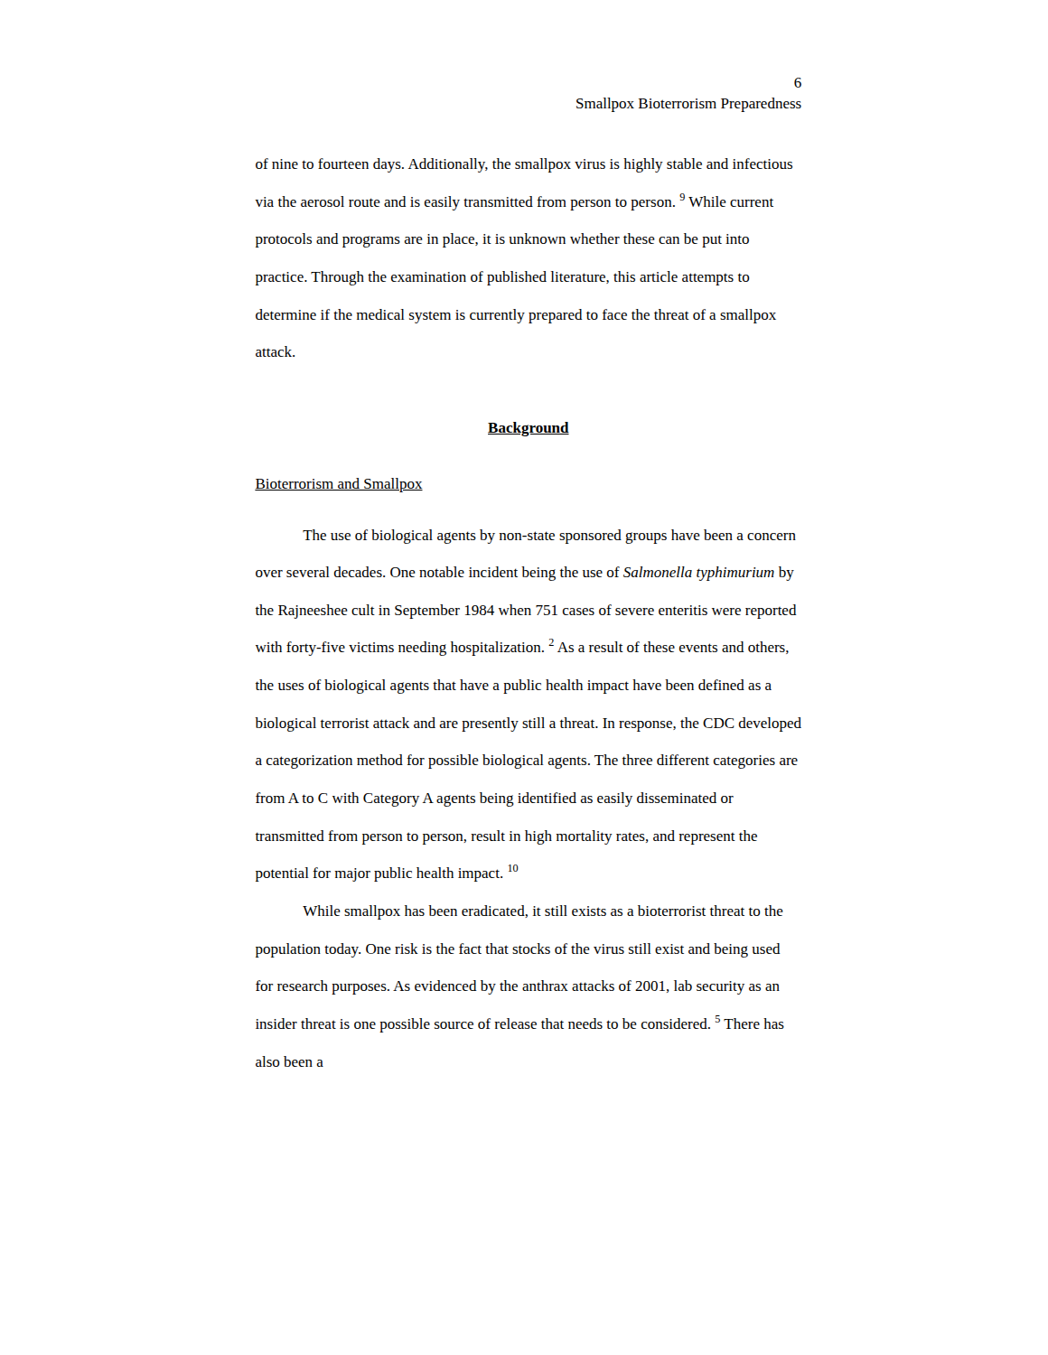6
Smallpox Bioterrorism Preparedness
of nine to fourteen days. Additionally, the smallpox virus is highly stable and infectious via the aerosol route and is easily transmitted from person to person. 9 While current protocols and programs are in place, it is unknown whether these can be put into practice. Through the examination of published literature, this article attempts to determine if the medical system is currently prepared to face the threat of a smallpox attack.
Background
Bioterrorism and Smallpox
The use of biological agents by non-state sponsored groups have been a concern over several decades. One notable incident being the use of Salmonella typhimurium by the Rajneeshee cult in September 1984 when 751 cases of severe enteritis were reported with forty-five victims needing hospitalization. 2 As a result of these events and others, the uses of biological agents that have a public health impact have been defined as a biological terrorist attack and are presently still a threat. In response, the CDC developed a categorization method for possible biological agents. The three different categories are from A to C with Category A agents being identified as easily disseminated or transmitted from person to person, result in high mortality rates, and represent the potential for major public health impact. 10
While smallpox has been eradicated, it still exists as a bioterrorist threat to the population today. One risk is the fact that stocks of the virus still exist and being used for research purposes. As evidenced by the anthrax attacks of 2001, lab security as an insider threat is one possible source of release that needs to be considered. 5 There has also been a